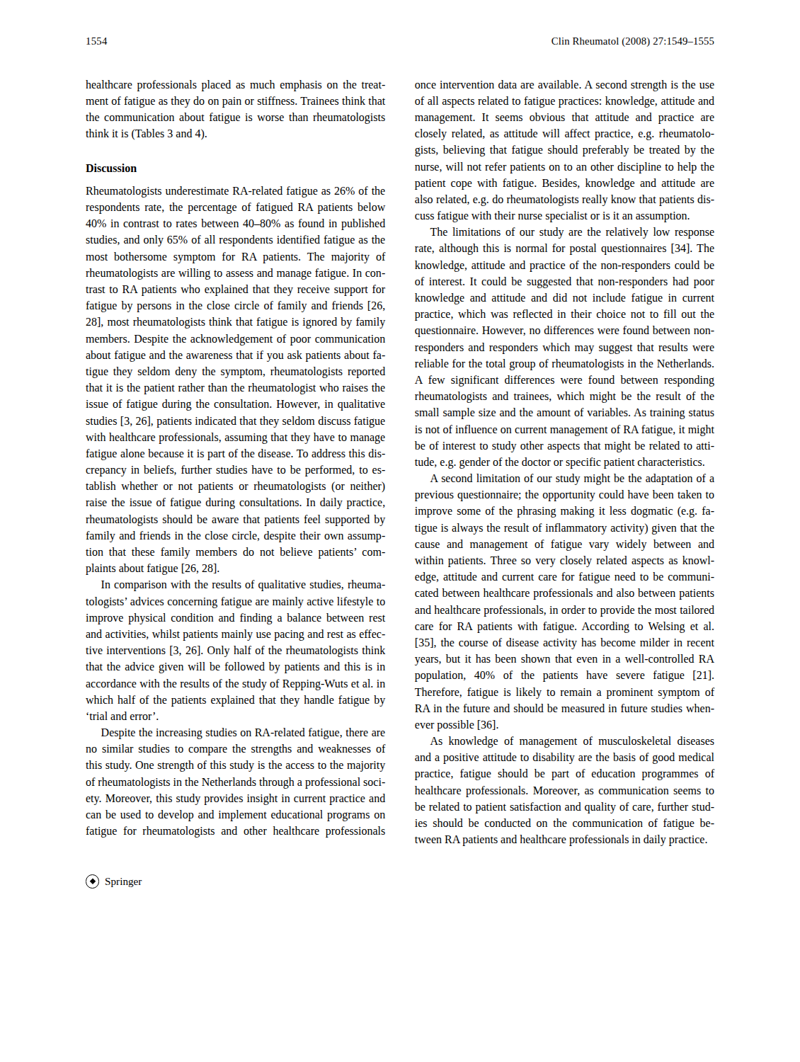1554 Clin Rheumatol (2008) 27:1549–1555
healthcare professionals placed as much emphasis on the treatment of fatigue as they do on pain or stiffness. Trainees think that the communication about fatigue is worse than rheumatologists think it is (Tables 3 and 4).
Discussion
Rheumatologists underestimate RA-related fatigue as 26% of the respondents rate, the percentage of fatigued RA patients below 40% in contrast to rates between 40–80% as found in published studies, and only 65% of all respondents identified fatigue as the most bothersome symptom for RA patients. The majority of rheumatologists are willing to assess and manage fatigue. In contrast to RA patients who explained that they receive support for fatigue by persons in the close circle of family and friends [26, 28], most rheumatologists think that fatigue is ignored by family members. Despite the acknowledgement of poor communication about fatigue and the awareness that if you ask patients about fatigue they seldom deny the symptom, rheumatologists reported that it is the patient rather than the rheumatologist who raises the issue of fatigue during the consultation. However, in qualitative studies [3, 26], patients indicated that they seldom discuss fatigue with healthcare professionals, assuming that they have to manage fatigue alone because it is part of the disease. To address this discrepancy in beliefs, further studies have to be performed, to establish whether or not patients or rheumatologists (or neither) raise the issue of fatigue during consultations. In daily practice, rheumatologists should be aware that patients feel supported by family and friends in the close circle, despite their own assumption that these family members do not believe patients’ complaints about fatigue [26, 28].
In comparison with the results of qualitative studies, rheumatologists’ advices concerning fatigue are mainly active lifestyle to improve physical condition and finding a balance between rest and activities, whilst patients mainly use pacing and rest as effective interventions [3, 26]. Only half of the rheumatologists think that the advice given will be followed by patients and this is in accordance with the results of the study of Repping-Wuts et al. in which half of the patients explained that they handle fatigue by ‘trial and error’.
Despite the increasing studies on RA-related fatigue, there are no similar studies to compare the strengths and weaknesses of this study. One strength of this study is the access to the majority of rheumatologists in the Netherlands through a professional society. Moreover, this study provides insight in current practice and can be used to develop and implement educational programs on fatigue for rheumatologists and other healthcare professionals once intervention data are available. A second strength is the use of all aspects related to fatigue practices: knowledge, attitude and management. It seems obvious that attitude and practice are closely related, as attitude will affect practice, e.g. rheumatologists, believing that fatigue should preferably be treated by the nurse, will not refer patients on to an other discipline to help the patient cope with fatigue. Besides, knowledge and attitude are also related, e.g. do rheumatologists really know that patients discuss fatigue with their nurse specialist or is it an assumption.
The limitations of our study are the relatively low response rate, although this is normal for postal questionnaires [34]. The knowledge, attitude and practice of the non-responders could be of interest. It could be suggested that non-responders had poor knowledge and attitude and did not include fatigue in current practice, which was reflected in their choice not to fill out the questionnaire. However, no differences were found between non-responders and responders which may suggest that results were reliable for the total group of rheumatologists in the Netherlands. A few significant differences were found between responding rheumatologists and trainees, which might be the result of the small sample size and the amount of variables. As training status is not of influence on current management of RA fatigue, it might be of interest to study other aspects that might be related to attitude, e.g. gender of the doctor or specific patient characteristics.
A second limitation of our study might be the adaptation of a previous questionnaire; the opportunity could have been taken to improve some of the phrasing making it less dogmatic (e.g. fatigue is always the result of inflammatory activity) given that the cause and management of fatigue vary widely between and within patients. Three so very closely related aspects as knowledge, attitude and current care for fatigue need to be communicated between healthcare professionals and also between patients and healthcare professionals, in order to provide the most tailored care for RA patients with fatigue. According to Welsing et al. [35], the course of disease activity has become milder in recent years, but it has been shown that even in a well-controlled RA population, 40% of the patients have severe fatigue [21]. Therefore, fatigue is likely to remain a prominent symptom of RA in the future and should be measured in future studies whenever possible [36].
As knowledge of management of musculoskeletal diseases and a positive attitude to disability are the basis of good medical practice, fatigue should be part of education programmes of healthcare professionals. Moreover, as communication seems to be related to patient satisfaction and quality of care, further studies should be conducted on the communication of fatigue between RA patients and healthcare professionals in daily practice.
Springer